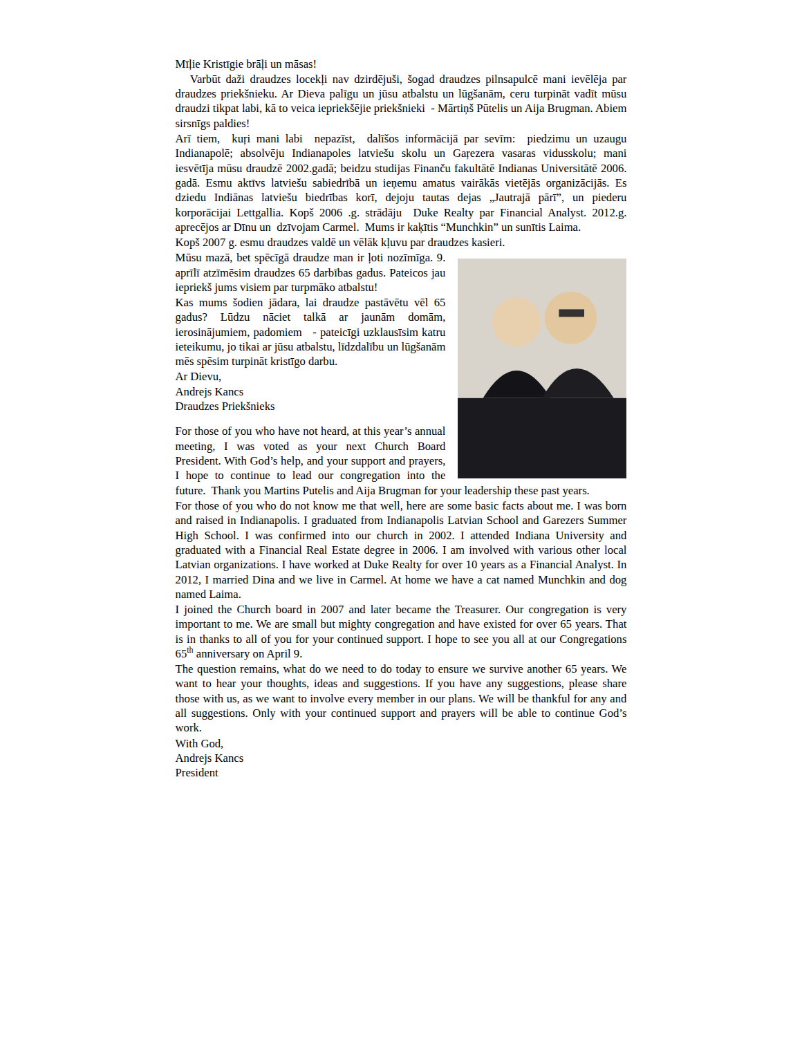Mīļie Kristīgie brāļi un māsas!
Varbūt daži draudzes locekļi nav dzirdējuši, šogad draudzes pilnsapulcē mani ievēlēja par draudzes priekšnieku. Ar Dieva palīgu un jūsu atbalstu un lūgšanām, ceru turpināt vadīt mūsu draudzi tikpat labi, kā to veica iepriekšējie priekšnieki - Mārtiņš Pūtelis un Aija Brugman. Abiem sirsnīgs paldies!
Arī tiem, kuŗi mani labi nepazīst, dalīšos informācijā par sevīm: piedzimu un uzaugu Indianapolē; absolvēju Indianapoles latviešu skolu un Gaŗezera vasaras vidusskolu; mani iesvētīja mūsu draudzē 2002.gadā; beidzu studijas Finanču fakultātē Indianas Universitātē 2006. gadā. Esmu aktīvs latviešu sabiedrībā un ieņemu amatus vairākās vietējās organizācijās. Es dziedu Indiānas latviešu biedrības korī, dejoju tautas dejas „Jautrajā pārī”, un piederu korporācijai Lettgallia. Kopš 2006 .g. strādāju Duke Realty par Financial Analyst. 2012.g. aprecējos ar Dīnu un dzīvojam Carmel. Mums ir kaķītis “Munchkin” un sunītis Laima.
Kopš 2007 g. esmu draudzes valdē un vēlāk kļuvu par draudzes kasieri.
Mūsu mazā, bet spēcīgā draudze man ir ļoti nozīmīga. 9. aprīlī atzīmēsim draudzes 65 darbības gadus. Pateicos jau iepriekš jums visiem par turpmāko atbalstu!
Kas mums šodien jādara, lai draudze pastāvētu vēl 65 gadus? Lūdzu nāciet talkā ar jaunām domām, ierosinājumiem, padomiem - pateicīgi uzklausīsim katru ieteikumu, jo tikai ar jūsu atbalstu, līdzdalību un lūgšanām mēs spēsim turpināt kristīgo darbu.
Ar Dievu,
Andrejs Kancs
Draudzes Priekšnieks
For those of you who have not heard, at this year’s annual meeting, I was voted as your next Church Board President. With God’s help, and your support and prayers, I hope to continue to lead our congregation into the future. Thank you Martins Putelis and Aija Brugman for your leadership these past years.
For those of you who do not know me that well, here are some basic facts about me. I was born and raised in Indianapolis. I graduated from Indianapolis Latvian School and Garezers Summer High School. I was confirmed into our church in 2002. I attended Indiana University and graduated with a Financial Real Estate degree in 2006. I am involved with various other local Latvian organizations. I have worked at Duke Realty for over 10 years as a Financial Analyst. In 2012, I married Dina and we live in Carmel. At home we have a cat named Munchkin and dog named Laima.
I joined the Church board in 2007 and later became the Treasurer. Our congregation is very important to me. We are small but mighty congregation and have existed for over 65 years. That is in thanks to all of you for your continued support. I hope to see you all at our Congregations 65th anniversary on April 9.
The question remains, what do we need to do today to ensure we survive another 65 years. We want to hear your thoughts, ideas and suggestions. If you have any suggestions, please share those with us, as we want to involve every member in our plans. We will be thankful for any and all suggestions. Only with your continued support and prayers will be able to continue God’s work.
With God,
Andrejs Kancs
President